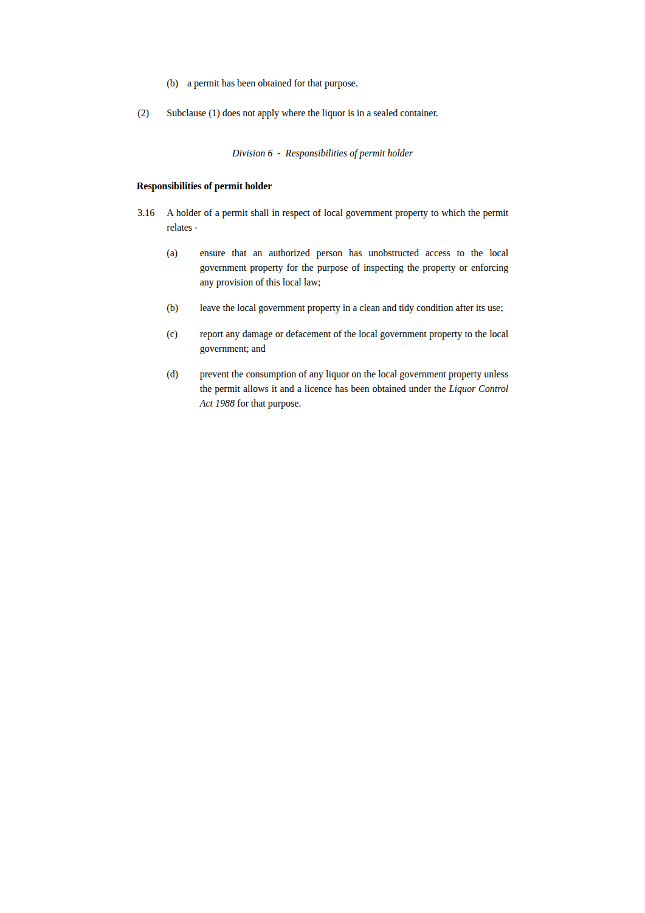(b)
a permit has been obtained for that purpose.
(2)
Subclause (1) does not apply where the liquor is in a sealed container.
Division 6 - Responsibilities of permit holder
Responsibilities of permit holder
3.16
A holder of a permit shall in respect of local government property to which the permit relates -
(a)
ensure that an authorized person has unobstructed access to the local government property for the purpose of inspecting the property or enforcing any provision of this local law;
(b)
leave the local government property in a clean and tidy condition after its use;
(c)
report any damage or defacement of the local government property to the local government; and
(d)
prevent the consumption of any liquor on the local government property unless the permit allows it and a licence has been obtained under the Liquor Control Act 1988 for that purpose.